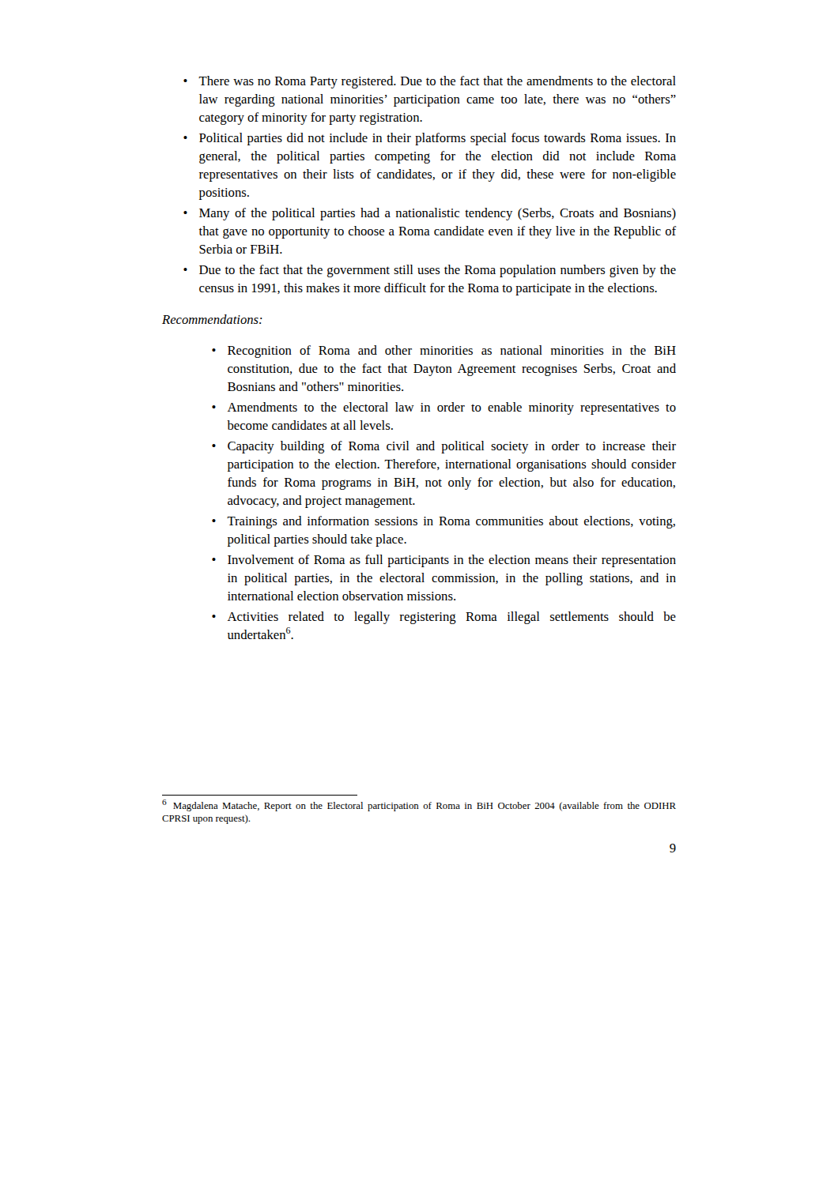There was no Roma Party registered. Due to the fact that the amendments to the electoral law regarding national minorities’ participation came too late, there was no “others” category of minority for party registration.
Political parties did not include in their platforms special focus towards Roma issues. In general, the political parties competing for the election did not include Roma representatives on their lists of candidates, or if they did, these were for non-eligible positions.
Many of the political parties had a nationalistic tendency (Serbs, Croats and Bosnians) that gave no opportunity to choose a Roma candidate even if they live in the Republic of Serbia or FBiH.
Due to the fact that the government still uses the Roma population numbers given by the census in 1991, this makes it more difficult for the Roma to participate in the elections.
Recommendations:
Recognition of Roma and other minorities as national minorities in the BiH constitution, due to the fact that Dayton Agreement recognises Serbs, Croat and Bosnians and "others" minorities.
Amendments to the electoral law in order to enable minority representatives to become candidates at all levels.
Capacity building of Roma civil and political society in order to increase their participation to the election. Therefore, international organisations should consider funds for Roma programs in BiH, not only for election, but also for education, advocacy, and project management.
Trainings and information sessions in Roma communities about elections, voting, political parties should take place.
Involvement of Roma as full participants in the election means their representation in political parties, in the electoral commission, in the polling stations, and in international election observation missions.
Activities related to legally registering Roma illegal settlements should be undertaken6.
6 Magdalena Matache, Report on the Electoral participation of Roma in BiH October 2004 (available from the ODIHR CPRSI upon request).
9